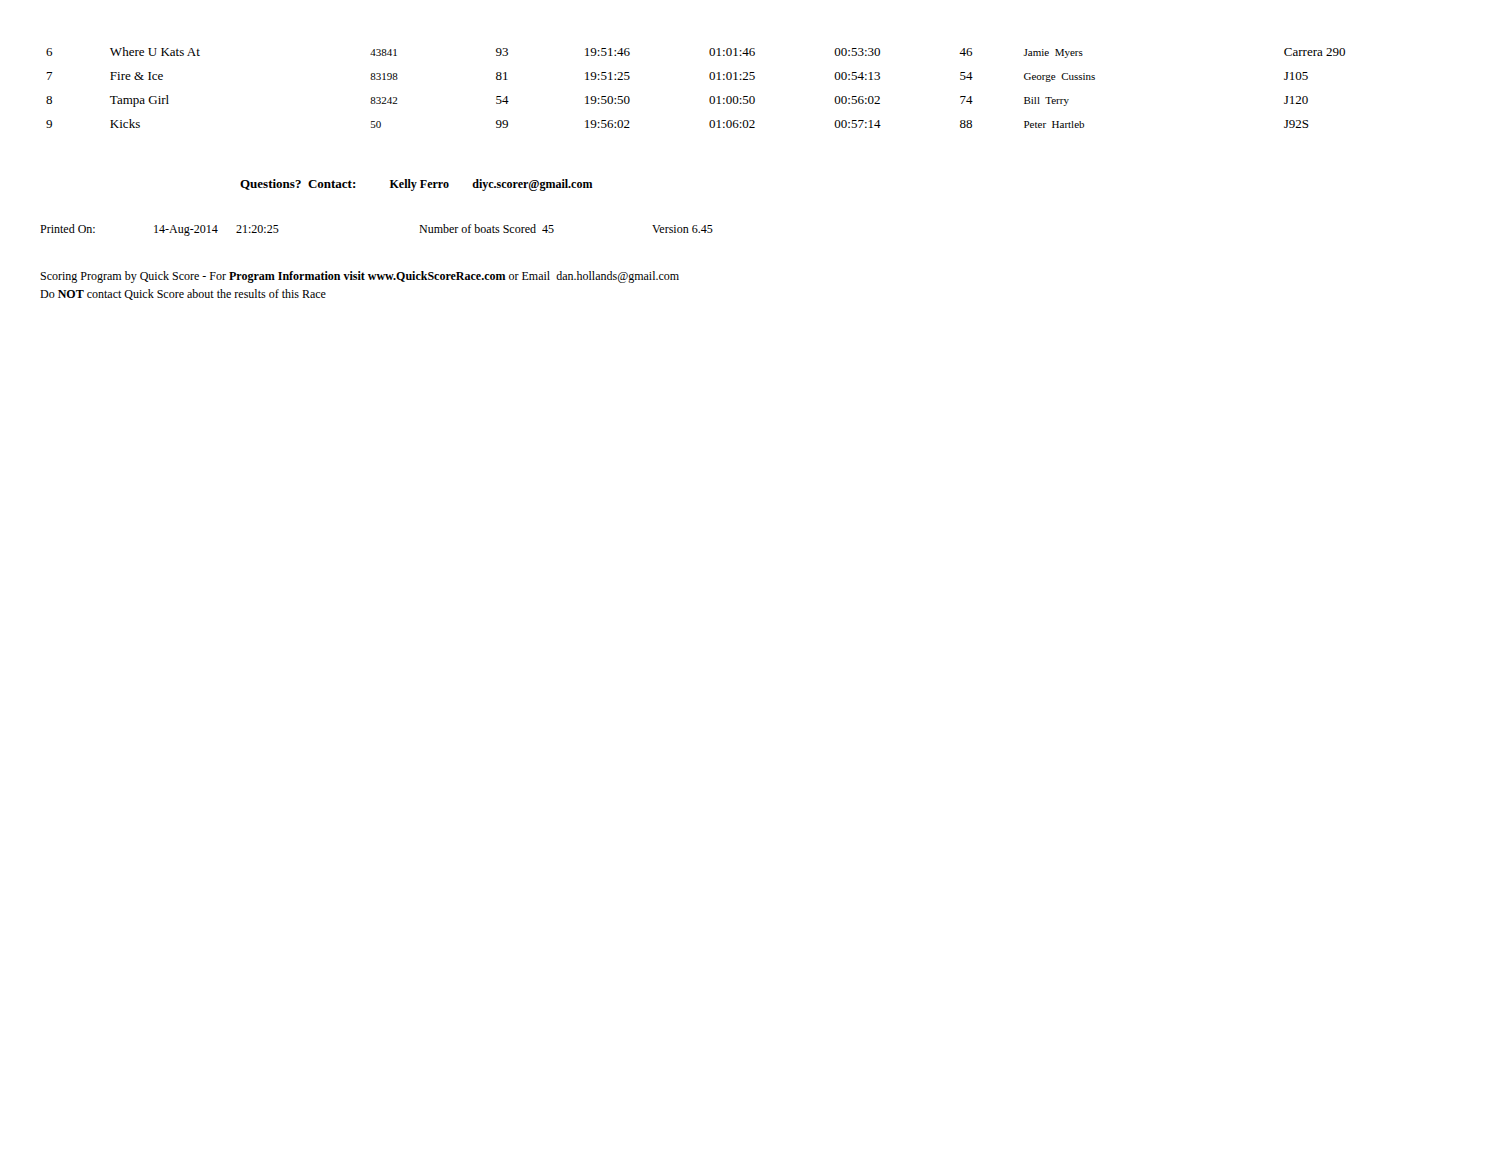| 6 | Where U Kats At | 43841 | 93 | 19:51:46 | 01:01:46 | 00:53:30 | 46 | Jamie Myers | Carrera 290 |
| 7 | Fire & Ice | 83198 | 81 | 19:51:25 | 01:01:25 | 00:54:13 | 54 | George Cussins | J105 |
| 8 | Tampa Girl | 83242 | 54 | 19:50:50 | 01:00:50 | 00:56:02 | 74 | Bill Terry | J120 |
| 9 | Kicks | 50 | 99 | 19:56:02 | 01:06:02 | 00:57:14 | 88 | Peter Hartleb | J92S |
Questions? Contact: Kelly Ferro diyc.scorer@gmail.com
Printed On: 14-Aug-2014 21:20:25 Number of boats Scored 45 Version 6.45
Scoring Program by Quick Score - For Program Information visit www.QuickScoreRace.com or Email dan.hollands@gmail.com
Do NOT contact Quick Score about the results of this Race